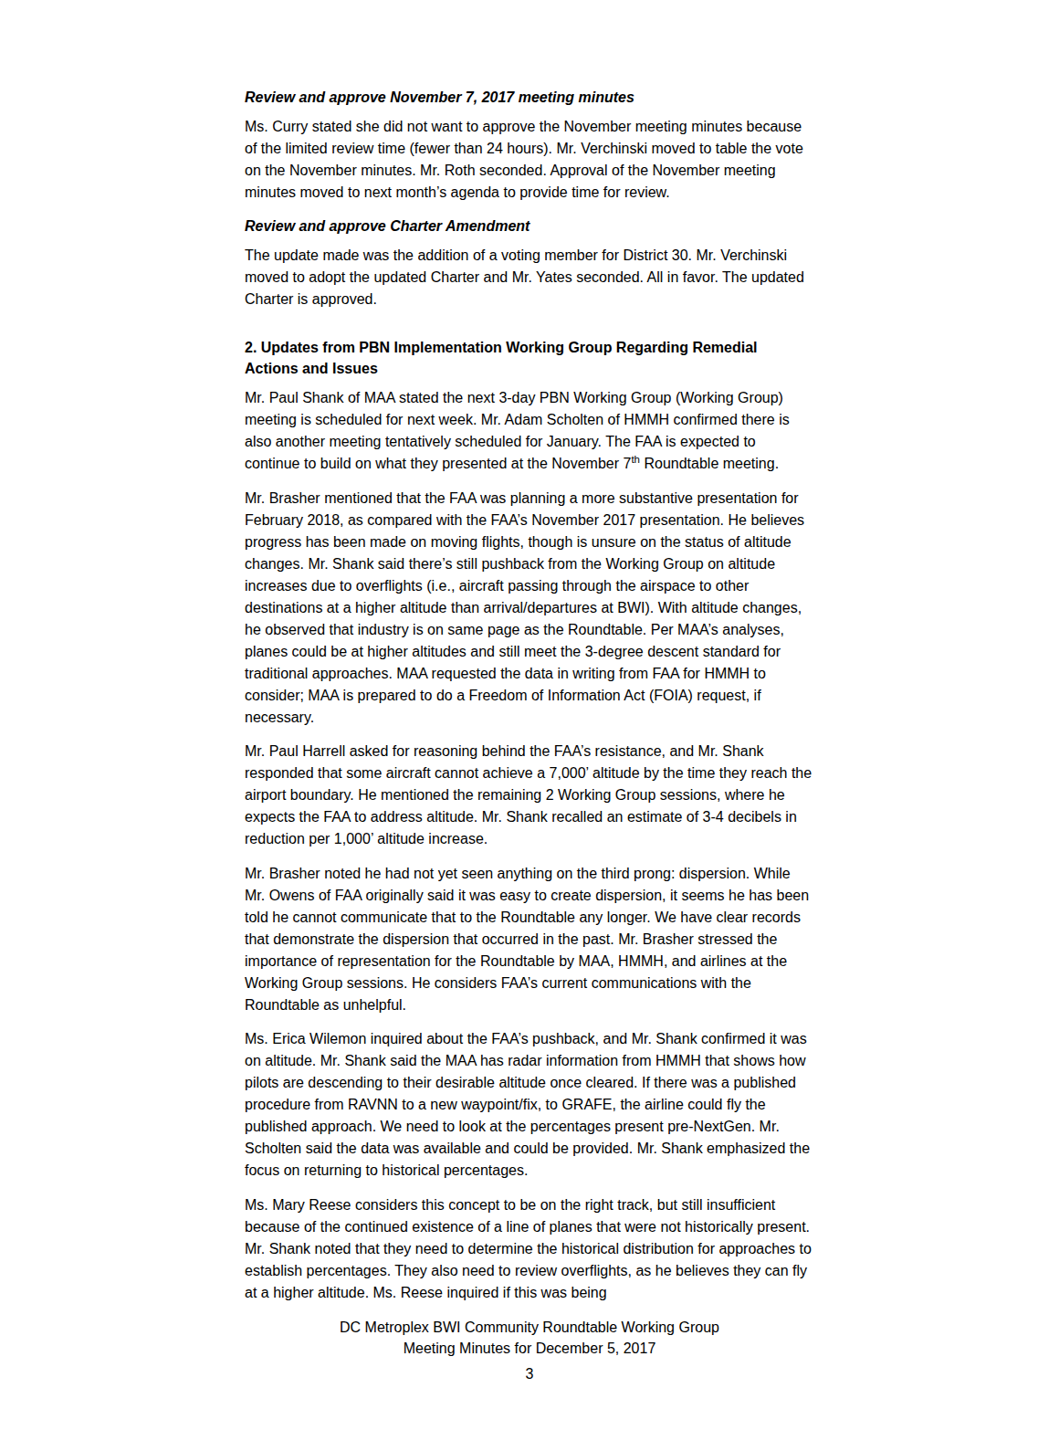Review and approve November 7, 2017 meeting minutes
Ms. Curry stated she did not want to approve the November meeting minutes because of the limited review time (fewer than 24 hours). Mr. Verchinski moved to table the vote on the November minutes. Mr. Roth seconded. Approval of the November meeting minutes moved to next month’s agenda to provide time for review.
Review and approve Charter Amendment
The update made was the addition of a voting member for District 30. Mr. Verchinski moved to adopt the updated Charter and Mr. Yates seconded. All in favor. The updated Charter is approved.
2. Updates from PBN Implementation Working Group Regarding Remedial Actions and Issues
Mr. Paul Shank of MAA stated the next 3-day PBN Working Group (Working Group) meeting is scheduled for next week. Mr. Adam Scholten of HMMH confirmed there is also another meeting tentatively scheduled for January. The FAA is expected to continue to build on what they presented at the November 7th Roundtable meeting.
Mr. Brasher mentioned that the FAA was planning a more substantive presentation for February 2018, as compared with the FAA’s November 2017 presentation. He believes progress has been made on moving flights, though is unsure on the status of altitude changes. Mr. Shank said there’s still pushback from the Working Group on altitude increases due to overflights (i.e., aircraft passing through the airspace to other destinations at a higher altitude than arrival/departures at BWI). With altitude changes, he observed that industry is on same page as the Roundtable. Per MAA’s analyses, planes could be at higher altitudes and still meet the 3-degree descent standard for traditional approaches. MAA requested the data in writing from FAA for HMMH to consider; MAA is prepared to do a Freedom of Information Act (FOIA) request, if necessary.
Mr. Paul Harrell asked for reasoning behind the FAA’s resistance, and Mr. Shank responded that some aircraft cannot achieve a 7,000’ altitude by the time they reach the airport boundary. He mentioned the remaining 2 Working Group sessions, where he expects the FAA to address altitude. Mr. Shank recalled an estimate of 3-4 decibels in reduction per 1,000’ altitude increase.
Mr. Brasher noted he had not yet seen anything on the third prong: dispersion. While Mr. Owens of FAA originally said it was easy to create dispersion, it seems he has been told he cannot communicate that to the Roundtable any longer. We have clear records that demonstrate the dispersion that occurred in the past. Mr. Brasher stressed the importance of representation for the Roundtable by MAA, HMMH, and airlines at the Working Group sessions. He considers FAA’s current communications with the Roundtable as unhelpful.
Ms. Erica Wilemon inquired about the FAA’s pushback, and Mr. Shank confirmed it was on altitude. Mr. Shank said the MAA has radar information from HMMH that shows how pilots are descending to their desirable altitude once cleared. If there was a published procedure from RAVNN to a new waypoint/fix, to GRAFE, the airline could fly the published approach. We need to look at the percentages present pre-NextGen. Mr. Scholten said the data was available and could be provided. Mr. Shank emphasized the focus on returning to historical percentages.
Ms. Mary Reese considers this concept to be on the right track, but still insufficient because of the continued existence of a line of planes that were not historically present. Mr. Shank noted that they need to determine the historical distribution for approaches to establish percentages. They also need to review overflights, as he believes they can fly at a higher altitude. Ms. Reese inquired if this was being
DC Metroplex BWI Community Roundtable Working Group Meeting Minutes for December 5, 2017
3